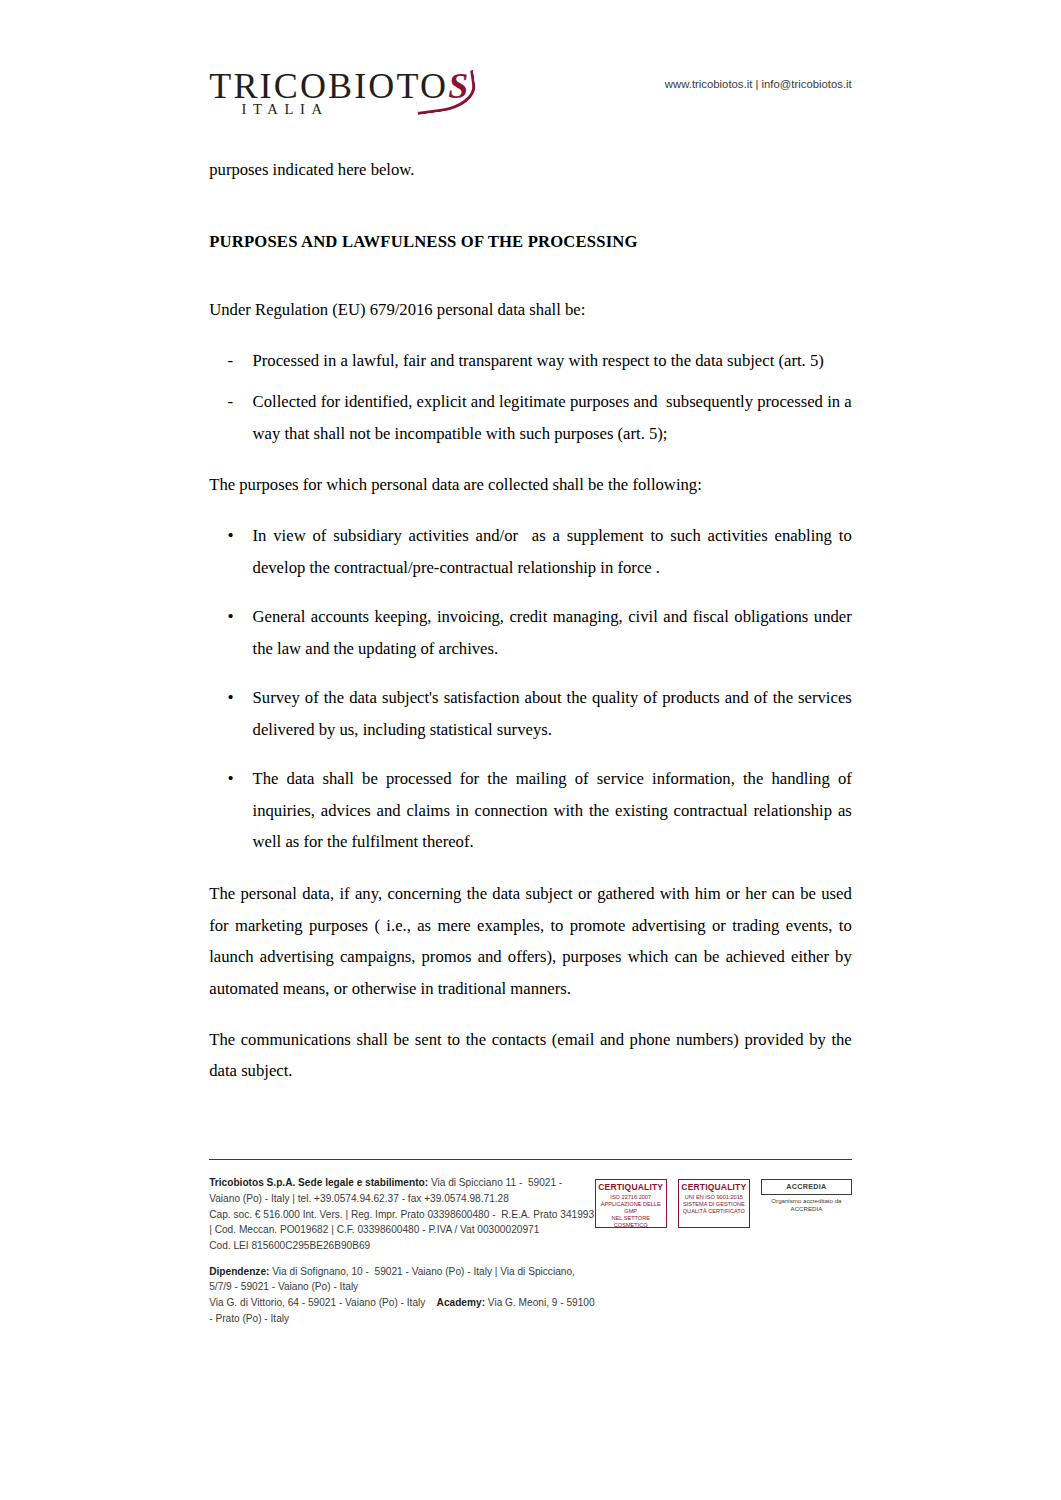TRICOBIOTOS ITALIA
www.tricobiotos.it | info@tricobiotos.it
purposes indicated here below.
PURPOSES AND LAWFULNESS OF THE PROCESSING
Under Regulation (EU) 679/2016 personal data shall be:
Processed in a lawful, fair and transparent way with respect to the data subject (art. 5)
Collected for identified, explicit and legitimate purposes and subsequently processed in a way that shall not be incompatible with such purposes (art. 5);
The purposes for which personal data are collected shall be the following:
In view of subsidiary activities and/or as a supplement to such activities enabling to develop the contractual/pre-contractual relationship in force .
General accounts keeping, invoicing, credit managing, civil and fiscal obligations under the law and the updating of archives.
Survey of the data subject's satisfaction about the quality of products and of the services delivered by us, including statistical surveys.
The data shall be processed for the mailing of service information, the handling of inquiries, advices and claims in connection with the existing contractual relationship as well as for the fulfilment thereof.
The personal data, if any, concerning the data subject or gathered with him or her can be used for marketing purposes ( i.e., as mere examples, to promote advertising or trading events, to launch advertising campaigns, promos and offers), purposes which can be achieved either by automated means, or otherwise in traditional manners.
The communications shall be sent to the contacts (email and phone numbers) provided by the data subject.
Tricobiotos S.p.A. Sede legale e stabilimento: Via di Spicciano 11 - 59021 - Vaiano (Po) - Italy | tel. +39.0574.94.62.37 - fax +39.0574.98.71.28
Cap. soc. € 516.000 Int. Vers. | Reg. Impr. Prato 03398600480 - R.E.A. Prato 341993 | Cod. Meccan. PO019682 | C.F. 03398600480 - P.IVA / Vat 00300020971
Cod. LEI 815600C295BE26B90B69
Dipendenze: Via di Sofignano, 10 - 59021 - Vaiano (Po) - Italy | Via di Spicciano, 5/7/9 - 59021 - Vaiano (Po) - Italy
Via G. di Vittorio, 64 - 59021 - Vaiano (Po) - Italy Academy: Via G. Meoni, 9 - 59100 - Prato (Po) - Italy
CERTIQUALITY ISO 22716:2007
APPLICAZIONE DELLE GMP
NEL SETTORE COSMETICO
CERTIQUALITY UNI EN ISO 9001:2015
SISTEMA DI GESTIONE
QUALITÀ CERTIFICATO
ACCREDIA
Organismo accreditato da ACCREDIA